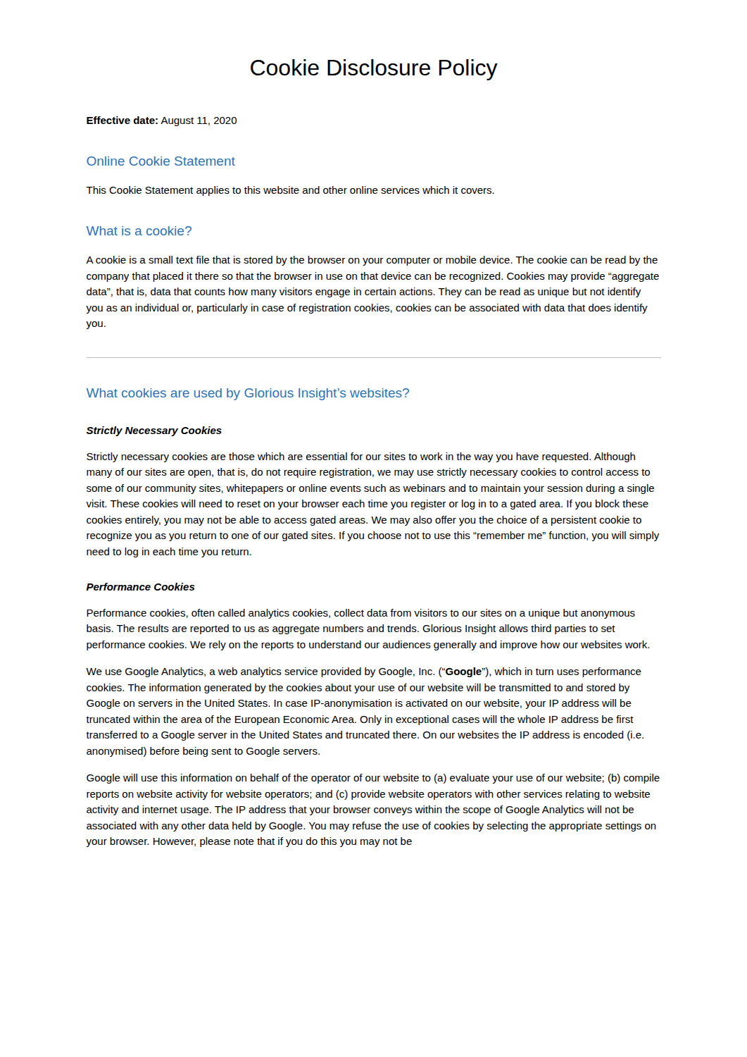Cookie Disclosure Policy
Effective date: August 11, 2020
Online Cookie Statement
This Cookie Statement applies to this website and other online services which it covers.
What is a cookie?
A cookie is a small text file that is stored by the browser on your computer or mobile device. The cookie can be read by the company that placed it there so that the browser in use on that device can be recognized. Cookies may provide “aggregate data”, that is, data that counts how many visitors engage in certain actions. They can be read as unique but not identify you as an individual or, particularly in case of registration cookies, cookies can be associated with data that does identify you.
What cookies are used by Glorious Insight’s websites?
Strictly Necessary Cookies
Strictly necessary cookies are those which are essential for our sites to work in the way you have requested. Although many of our sites are open, that is, do not require registration, we may use strictly necessary cookies to control access to some of our community sites, whitepapers or online events such as webinars and to maintain your session during a single visit. These cookies will need to reset on your browser each time you register or log in to a gated area. If you block these cookies entirely, you may not be able to access gated areas. We may also offer you the choice of a persistent cookie to recognize you as you return to one of our gated sites. If you choose not to use this “remember me” function, you will simply need to log in each time you return.
Performance Cookies
Performance cookies, often called analytics cookies, collect data from visitors to our sites on a unique but anonymous basis. The results are reported to us as aggregate numbers and trends. Glorious Insight allows third parties to set performance cookies. We rely on the reports to understand our audiences generally and improve how our websites work.
We use Google Analytics, a web analytics service provided by Google, Inc. (“Google”), which in turn uses performance cookies. The information generated by the cookies about your use of our website will be transmitted to and stored by Google on servers in the United States. In case IP-anonymisation is activated on our website, your IP address will be truncated within the area of the European Economic Area. Only in exceptional cases will the whole IP address be first transferred to a Google server in the United States and truncated there. On our websites the IP address is encoded (i.e. anonymised) before being sent to Google servers.
Google will use this information on behalf of the operator of our website to (a) evaluate your use of our website; (b) compile reports on website activity for website operators; and (c) provide website operators with other services relating to website activity and internet usage. The IP address that your browser conveys within the scope of Google Analytics will not be associated with any other data held by Google. You may refuse the use of cookies by selecting the appropriate settings on your browser. However, please note that if you do this you may not be